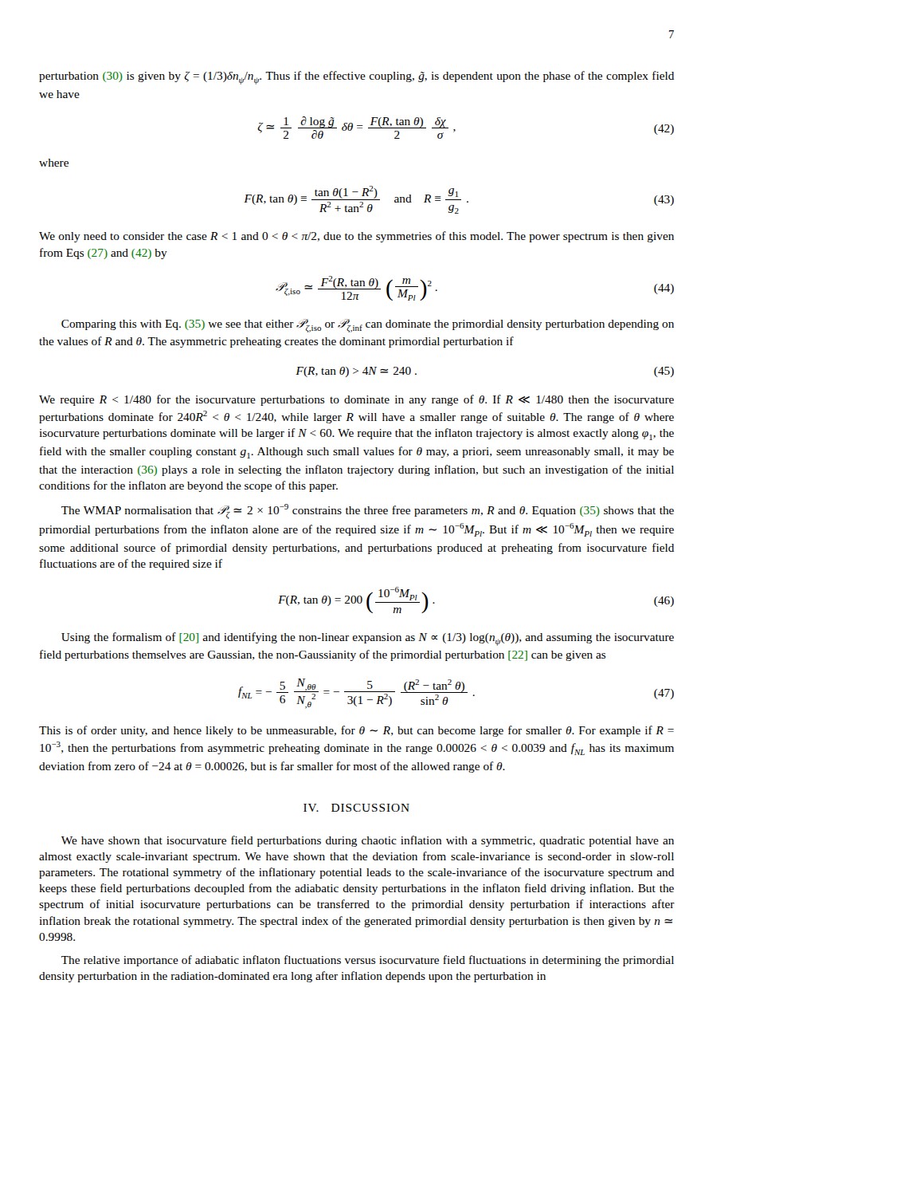7
perturbation (30) is given by ζ = (1/3)δnψ/nψ. Thus if the effective coupling, g̃, is dependent upon the phase of the complex field we have
ζ ≃ 12 ∂ log g̃∂θ δθ = F(R, tan θ) 2 δχ σ , (42)
where
F(R, tan θ) ≡ tan θ(1 − R 2) R 2 + tan2 θ and R ≡ g 1 g 2 . (43)
We only need to consider the case R < 1 and 0 < θ < π/2, due to the symmetries of this model. The power spectrum is then given from Eqs (27) and (42) by
𝒫ζ,iso ≃ F 2(R, tan θ) 12π (mMPl) 2 . (44)
Comparing this with Eq. (35) we see that either 𝒫ζ,iso or 𝒫ζ,inf can dominate the primordial density perturbation depending on the values of R and θ. The asymmetric preheating creates the dominant primordial perturbation if
F(R, tan θ) > 4N ≃ 240 . (45)
We require R < 1/480 for the isocurvature perturbations to dominate in any range of θ. If R ≪ 1/480 then the isocurvature perturbations dominate for 240R 2 < θ < 1/240, while larger R will have a smaller range of suitable θ. The range of θ where isocurvature perturbations dominate will be larger if N < 60. We require that the inflaton trajectory is almost exactly along φ 1, the field with the smaller coupling constant g 1. Although such small values for θ may, a priori, seem unreasonably small, it may be that the interaction (36) plays a role in selecting the inflaton trajectory during inflation, but such an investigation of the initial conditions for the inflaton are beyond the scope of this paper.
The WMAP normalisation that 𝒫ζ ≃ 2 × 10−9 constrains the three free parameters m, R and θ. Equation (35) shows that the primordial perturbations from the inflaton alone are of the required size if m ∼ 10−6 MPl. But if m ≪ 10−6 MPl then we require some additional source of primordial density perturbations, and perturbations produced at preheating from isocurvature field fluctuations are of the required size if
F(R, tan θ) = 200 (10−6 MPl m) . (46)
Using the formalism of [20] and identifying the non-linear expansion as N ∝ (1/3) log(nψ(θ)), and assuming the isocurvature field perturbations themselves are Gaussian, the non-Gaussianity of the primordial perturbation [22] can be given as
fNL = − 56 N,θθ N,θ 2 = − 53(1 − R 2) (R 2 − tan2 θ) sin2 θ . (47)
This is of order unity, and hence likely to be unmeasurable, for θ ∼ R, but can become large for smaller θ. For example if R = 10−3, then the perturbations from asymmetric preheating dominate in the range 0.00026 < θ < 0.0039 and fNL has its maximum deviation from zero of −24 at θ = 0.00026, but is far smaller for most of the allowed range of θ.
IV. DISCUSSION
We have shown that isocurvature field perturbations during chaotic inflation with a symmetric, quadratic potential have an almost exactly scale-invariant spectrum. We have shown that the deviation from scale-invariance is second-order in slow-roll parameters. The rotational symmetry of the inflationary potential leads to the scale-invariance of the isocurvature spectrum and keeps these field perturbations decoupled from the adiabatic density perturbations in the inflaton field driving inflation. But the spectrum of initial isocurvature perturbations can be transferred to the primordial density perturbation if interactions after inflation break the rotational symmetry. The spectral index of the generated primordial density perturbation is then given by n ≃ 0.9998.
The relative importance of adiabatic inflaton fluctuations versus isocurvature field fluctuations in determining the primordial density perturbation in the radiation-dominated era long after inflation depends upon the perturbation in